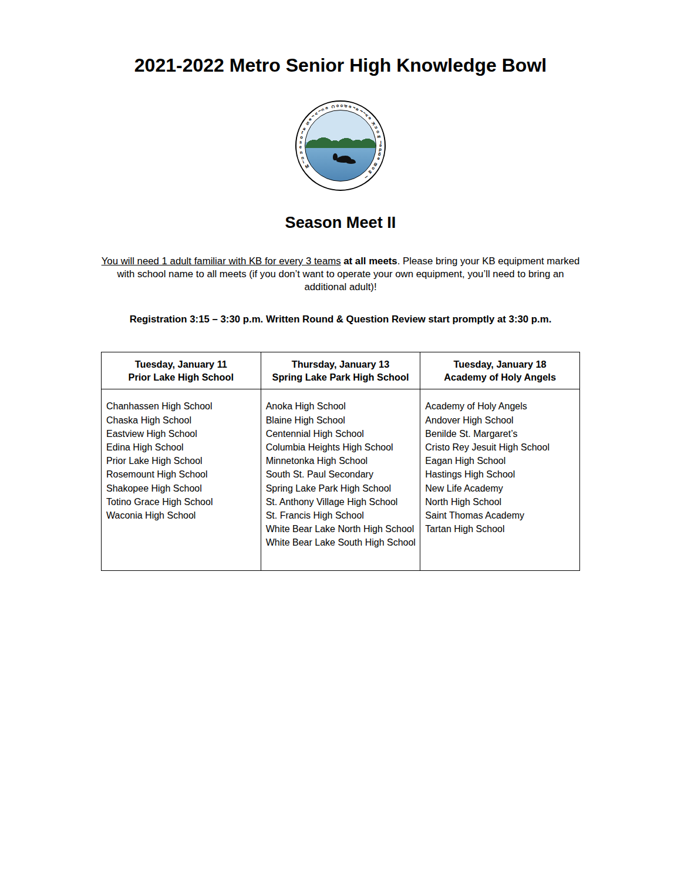2021-2022 Metro Senior High Knowledge Bowl
M i n n e s o t a S e r v i c e C o o p e r a t i v e K n o w l e d g e B o w l
Season Meet II
You will need 1 adult familiar with KB for every 3 teams at all meets. Please bring your KB equipment marked with school name to all meets (if you don’t want to operate your own equipment, you’ll need to bring an additional adult)!
Registration 3:15 – 3:30 p.m. Written Round & Question Review start promptly at 3:30 p.m.
| Tuesday, January 11 Prior Lake High School | Thursday, January 13 Spring Lake Park High School | Tuesday, January 18 Academy of Holy Angels |
| --- | --- | --- |
| Chanhassen High School Chaska High School Eastview High School Edina High School Prior Lake High School Rosemount High School Shakopee High School Totino Grace High School Waconia High School | Anoka High School Blaine High School Centennial High School Columbia Heights High School Minnetonka High School South St. Paul Secondary Spring Lake Park High School St. Anthony Village High School St. Francis High School White Bear Lake North High School White Bear Lake South High School | Academy of Holy Angels Andover High School Benilde St. Margaret’s Cristo Rey Jesuit High School Eagan High School Hastings High School New Life Academy North High School Saint Thomas Academy Tartan High School |